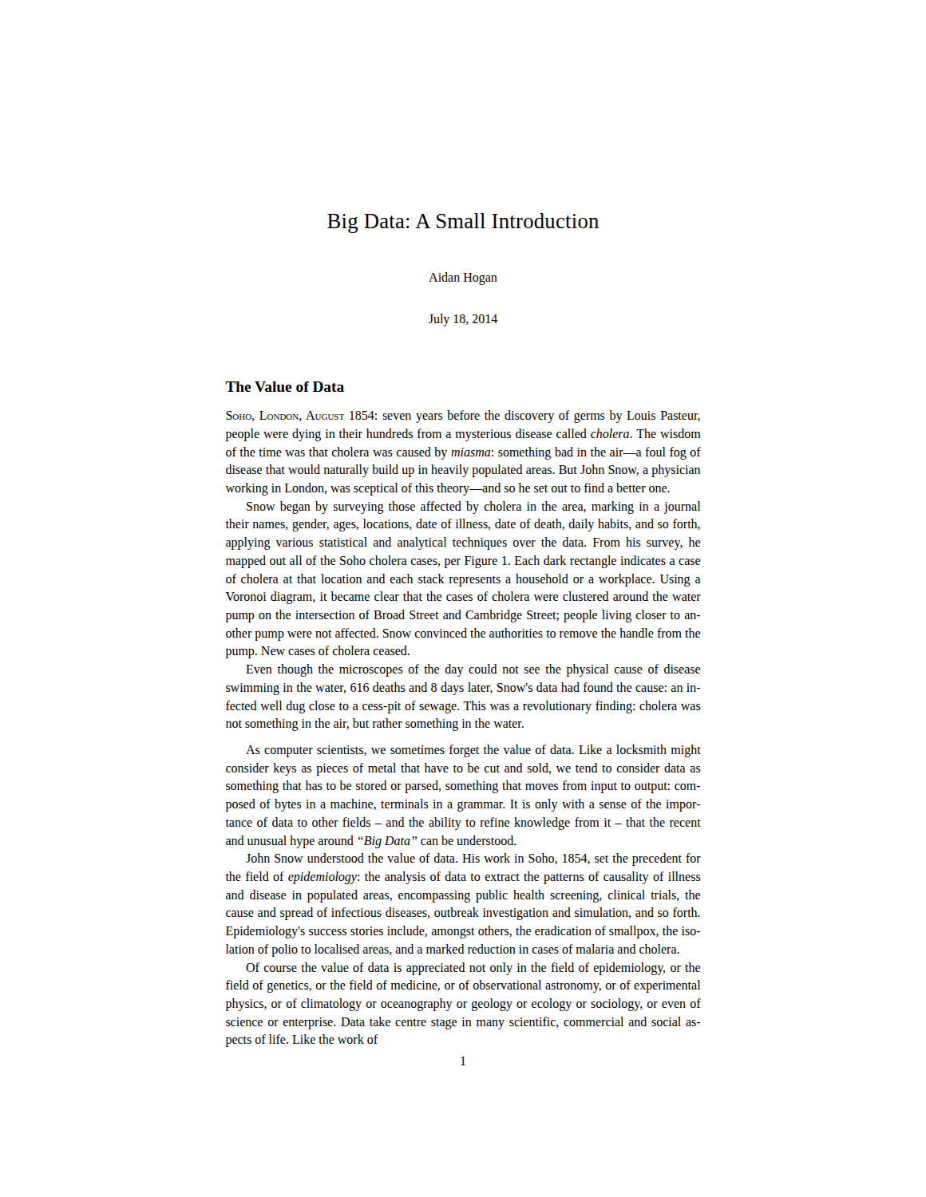Big Data: A Small Introduction
Aidan Hogan
July 18, 2014
The Value of Data
Soho, London, August 1854: seven years before the discovery of germs by Louis Pasteur, people were dying in their hundreds from a mysterious disease called cholera. The wisdom of the time was that cholera was caused by miasma: something bad in the air—a foul fog of disease that would naturally build up in heavily populated areas. But John Snow, a physician working in London, was sceptical of this theory—and so he set out to find a better one.
Snow began by surveying those affected by cholera in the area, marking in a journal their names, gender, ages, locations, date of illness, date of death, daily habits, and so forth, applying various statistical and analytical techniques over the data. From his survey, he mapped out all of the Soho cholera cases, per Figure 1. Each dark rectangle indicates a case of cholera at that location and each stack represents a household or a workplace. Using a Voronoi diagram, it became clear that the cases of cholera were clustered around the water pump on the intersection of Broad Street and Cambridge Street; people living closer to another pump were not affected. Snow convinced the authorities to remove the handle from the pump. New cases of cholera ceased.
Even though the microscopes of the day could not see the physical cause of disease swimming in the water, 616 deaths and 8 days later, Snow's data had found the cause: an infected well dug close to a cess-pit of sewage. This was a revolutionary finding: cholera was not something in the air, but rather something in the water.
As computer scientists, we sometimes forget the value of data. Like a locksmith might consider keys as pieces of metal that have to be cut and sold, we tend to consider data as something that has to be stored or parsed, something that moves from input to output: composed of bytes in a machine, terminals in a grammar. It is only with a sense of the importance of data to other fields – and the ability to refine knowledge from it – that the recent and unusual hype around “Big Data” can be understood.
John Snow understood the value of data. His work in Soho, 1854, set the precedent for the field of epidemiology: the analysis of data to extract the patterns of causality of illness and disease in populated areas, encompassing public health screening, clinical trials, the cause and spread of infectious diseases, outbreak investigation and simulation, and so forth. Epidemiology's success stories include, amongst others, the eradication of smallpox, the isolation of polio to localised areas, and a marked reduction in cases of malaria and cholera.
Of course the value of data is appreciated not only in the field of epidemiology, or the field of genetics, or the field of medicine, or of observational astronomy, or of experimental physics, or of climatology or oceanography or geology or ecology or sociology, or even of science or enterprise. Data take centre stage in many scientific, commercial and social aspects of life. Like the work of
1